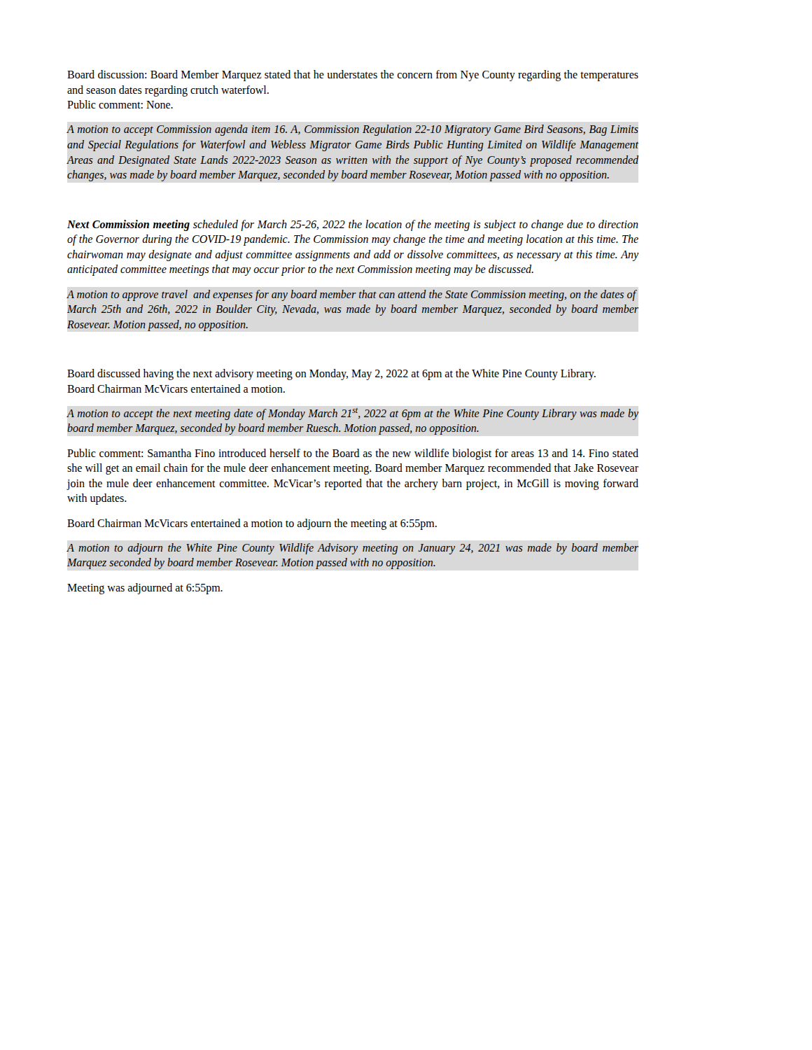Board discussion: Board Member Marquez stated that he understates the concern from Nye County regarding the temperatures and season dates regarding crutch waterfowl.
Public comment: None.
A motion to accept Commission agenda item 16. A, Commission Regulation 22-10 Migratory Game Bird Seasons, Bag Limits and Special Regulations for Waterfowl and Webless Migrator Game Birds Public Hunting Limited on Wildlife Management Areas and Designated State Lands 2022-2023 Season as written with the support of Nye County’s proposed recommended changes, was made by board member Marquez, seconded by board member Rosevear, Motion passed with no opposition.
Next Commission meeting scheduled for March 25-26, 2022 the location of the meeting is subject to change due to direction of the Governor during the COVID-19 pandemic. The Commission may change the time and meeting location at this time. The chairwoman may designate and adjust committee assignments and add or dissolve committees, as necessary at this time. Any anticipated committee meetings that may occur prior to the next Commission meeting may be discussed.
A motion to approve travel and expenses for any board member that can attend the State Commission meeting, on the dates of March 25th and 26th, 2022 in Boulder City, Nevada, was made by board member Marquez, seconded by board member Rosevear. Motion passed, no opposition.
Board discussed having the next advisory meeting on Monday, May 2, 2022 at 6pm at the White Pine County Library.
Board Chairman McVicars entertained a motion.
A motion to accept the next meeting date of Monday March 21st, 2022 at 6pm at the White Pine County Library was made by board member Marquez, seconded by board member Ruesch. Motion passed, no opposition.
Public comment: Samantha Fino introduced herself to the Board as the new wildlife biologist for areas 13 and 14. Fino stated she will get an email chain for the mule deer enhancement meeting. Board member Marquez recommended that Jake Rosevear join the mule deer enhancement committee. McVicar’s reported that the archery barn project, in McGill is moving forward with updates.
Board Chairman McVicars entertained a motion to adjourn the meeting at 6:55pm.
A motion to adjourn the White Pine County Wildlife Advisory meeting on January 24, 2021 was made by board member Marquez seconded by board member Rosevear. Motion passed with no opposition.
Meeting was adjourned at 6:55pm.